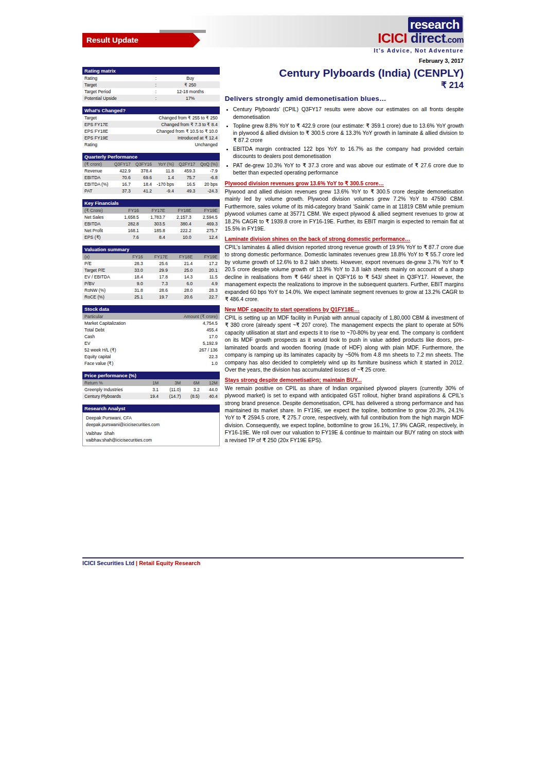Result Update
research
ICICI direct.com
It's Advice, Not Adventure
February 3, 2017
| Rating matrix |
| --- |
| Rating | : | Buy |
| Target | : | ₹ 250 |
| Target Period | : | 12-18 months |
| Potential Upside | : | 17% |
| What’s Changed? |
| --- |
| Target | Changed from ₹ 255 to ₹ 250 |
| EPS FY17E | Changed from ₹ 7.3 to ₹ 8.4 |
| EPS FY18E | Changed from ₹ 10.5 to ₹ 10.0 |
| EPS FY19E | Introduced at ₹ 12.4 |
| Rating | Unchanged |
| Quarterly Performance |
| --- |
| (₹ crore) | Q3FY17 | Q3FY16 | YoY (%) | Q2FY17 | QoQ (%) |
| Revenue | 422.9 | 378.4 | 11.8 | 459.3 | -7.9 |
| EBITDA | 70.6 | 69.6 | 1.4 | 75.7 | -6.8 |
| EBITDA (%) | 16.7 | 18.4 | -170 bps | 16.5 | 20 bps |
| PAT | 37.3 | 41.2 | -9.4 | 49.3 | -24.3 |
| Key Financials |
| --- |
| (₹ Crore) | FY16 | FY17E | FY18E | FY19E |
| Net Sales | 1,658.5 | 1,783.7 | 2,157.3 | 2,594.5 |
| EBITDA | 282.8 | 303.5 | 380.4 | 469.3 |
| Net Profit | 168.1 | 185.8 | 222.2 | 275.7 |
| EPS (₹) | 7.6 | 8.4 | 10.0 | 12.4 |
| Valuation summary |
| --- |
| (x) | FY16 | FY17E | FY18E | FY19E |
| P/E | 28.3 | 25.6 | 21.4 | 17.2 |
| Target P/E | 33.0 | 29.9 | 25.0 | 20.1 |
| EV / EBITDA | 18.4 | 17.8 | 14.3 | 11.5 |
| P/BV | 9.0 | 7.3 | 6.0 | 4.9 |
| RoNW (%) | 31.8 | 28.6 | 28.0 | 28.3 |
| RoCE (%) | 25.1 | 19.7 | 20.6 | 22.7 |
| Stock data |
| --- |
| Particular | Amount (₹ crore) |
| Market Capitalization | 4,754.5 |
| Total Debt | 455.4 |
| Cash | 17.0 |
| EV | 5,192.9 |
| 52 week H/L (₹) | 267 / 136 |
| Equity capital | 22.3 |
| Face value (₹) | 1.0 |
| Price performance (%) |
| --- |
| Return % | 1M | 3M | 6M | 12M |
| Greenply Industries | 3.1 | (11.0) | 3.2 | 44.0 |
| Century Plyboards | 19.4 | (14.7) | (8.5) | 40.4 |
| Research Analyst |
| --- |
Deepak Purswani, CFA
deepak.purswani@icicisecurities.com
Vaibhav Shah
vaibhav.shah@icicisecurities.com
Century Plyboards (India) (CENPLY)
₹ 214
Delivers strongly amid demonetisation blues…
Century Plyboards’ (CPIL) Q3FY17 results were above our estimates on all fronts despite demonetisation
Topline grew 8.8% YoY to ₹ 422.9 crore (our estimate: ₹ 359.1 crore) due to 13.6% YoY growth in plywood & allied division to ₹ 300.5 crore & 13.3% YoY growth in laminate & allied division to ₹ 87.2 crore
EBITDA margin contracted 122 bps YoY to 16.7% as the company had provided certain discounts to dealers post demonetisation
PAT de-grew 10.3% YoY to ₹ 37.3 crore and was above our estimate of ₹ 27.6 crore due to better than expected operating performance
Plywood division revenues grow 13.6% YoY to ₹ 300.5 crore…
Plywood and allied division revenues grew 13.6% YoY to ₹ 300.5 crore despite demonetisation mainly led by volume growth. Plywood division volumes grew 7.2% YoY to 47590 CBM. Furthermore, sales volume of its mid-category brand ‘Sainik’ came in at 11819 CBM while premium plywood volumes came at 35771 CBM. We expect plywood & allied segment revenues to grow at 18.2% CAGR to ₹ 1939.8 crore in FY16-19E. Further, its EBIT margin is expected to remain flat at 15.5% in FY19E.
Laminate division shines on the back of strong domestic performance…
CPIL’s laminates & allied division reported strong revenue growth of 19.9% YoY to ₹ 87.7 crore due to strong domestic performance. Domestic laminates revenues grew 18.8% YoY to ₹ 55.7 crore led by volume growth of 12.6% to 8.2 lakh sheets. However, export revenues de-grew 3.7% YoY to ₹ 20.5 crore despite volume growth of 13.9% YoY to 3.8 lakh sheets mainly on account of a sharp decline in realisations from ₹ 646/ sheet in Q3FY16 to ₹ 543/ sheet in Q3FY17. However, the management expects the realizations to improve in the subsequent quarters. Further, EBIT margins expanded 60 bps YoY to 14.0%. We expect laminate segment revenues to grow at 13.2% CAGR to ₹ 486.4 crore.
New MDF capacity to start operations by Q1FY18E…
CPIL is setting up an MDF facility in Punjab with annual capacity of 1,80,000 CBM & investment of ₹ 380 crore (already spent ~₹ 207 crore). The management expects the plant to operate at 50% capacity utilisation at start and expects it to rise to ~70-80% by year end. The company is confident on its MDF growth prospects as it would look to push in value added products like doors, pre-laminated boards and wooden flooring (made of HDF) along with plain MDF. Furthermore, the company is ramping up its laminates capacity by ~50% from 4.8 mn sheets to 7.2 mn sheets. The company has also decided to completely wind up its furniture business which it started in 2012. Over the years, the division has accumulated losses of ~₹ 25 crore.
Stays strong despite demonetisation; maintain BUY...
We remain positive on CPIL as share of Indian organised plywood players (currently 30% of plywood market) is set to expand with anticipated GST rollout, higher brand aspirations & CPIL’s strong brand presence. Despite demonetisation, CPIL has delivered a strong performance and has maintained its market share. In FY19E, we expect the topline, bottomline to grow 20.3%, 24.1% YoY to ₹ 2594.5 crore, ₹ 275.7 crore, respectively, with full contribution from the high margin MDF division. Consequently, we expect topline, bottomline to grow 16.1%, 17.9% CAGR, respectively, in FY16-19E. We roll over our valuation to FY19E & continue to maintain our BUY rating on stock with a revised TP of ₹ 250 (20x FY19E EPS).
ICICI Securities Ltd | Retail Equity Research